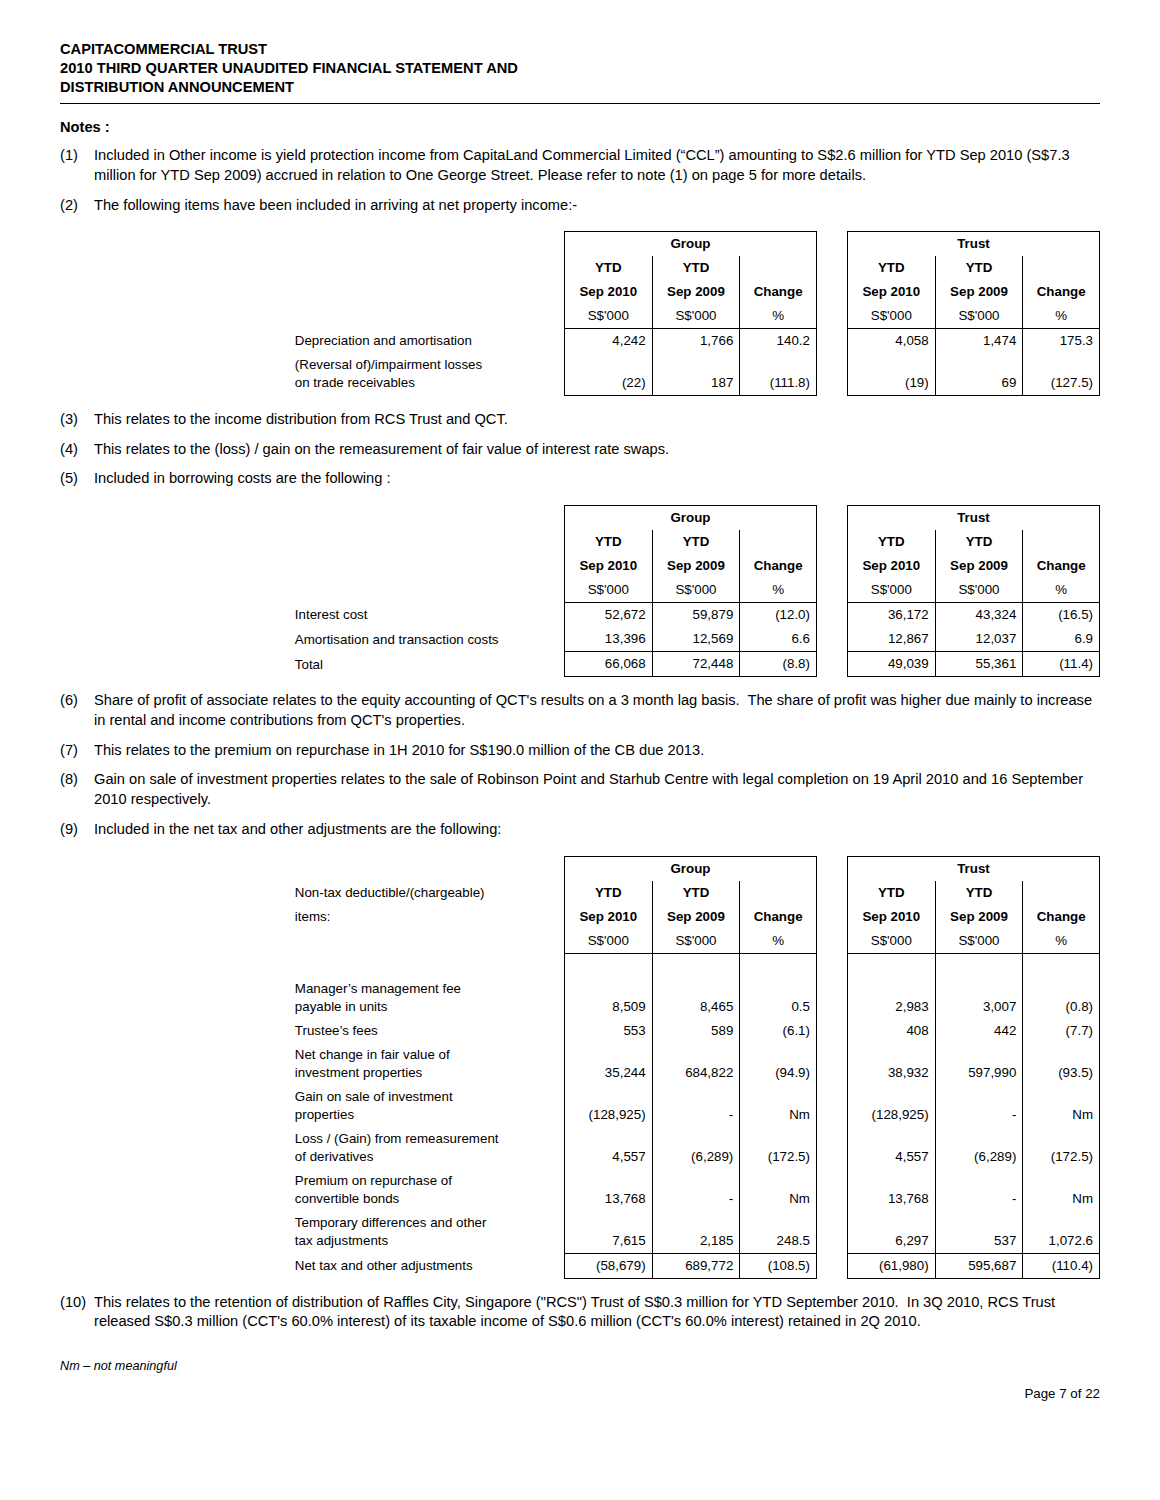CAPITACOMMERCIAL TRUST
2010 THIRD QUARTER UNAUDITED FINANCIAL STATEMENT AND
DISTRIBUTION ANNOUNCEMENT
Notes :
(1)
Included in Other income is yield protection income from CapitaLand Commercial Limited (“CCL”) amounting to S$2.6 million for YTD Sep 2010 (S$7.3 million for YTD Sep 2009) accrued in relation to One George Street. Please refer to note (1) on page 5 for more details.
(2)
The following items have been included in arriving at net property income:-
| | Group | | Trust |
| | YTD | YTD | | | YTD | YTD | |
| | Sep 2010 | Sep 2009 | Change | | Sep 2010 | Sep 2009 | Change |
| | S$'000 | S$'000 | % | | S$'000 | S$'000 | % |
| Depreciation and amortisation | 4,242 | 1,766 | 140.2 | | 4,058 | 1,474 | 175.3 |
| (Reversal of)/impairment losses on trade receivables | (22) | 187 | (111.8) | | (19) | 69 | (127.5) |
(3)
This relates to the income distribution from RCS Trust and QCT.
(4)
This relates to the (loss) / gain on the remeasurement of fair value of interest rate swaps.
(5)
Included in borrowing costs are the following :
| | Group | | Trust |
| | YTD | YTD | | | YTD | YTD | |
| | Sep 2010 | Sep 2009 | Change | | Sep 2010 | Sep 2009 | Change |
| | S$'000 | S$'000 | % | | S$'000 | S$'000 | % |
| Interest cost | 52,672 | 59,879 | (12.0) | | 36,172 | 43,324 | (16.5) |
| Amortisation and transaction costs | 13,396 | 12,569 | 6.6 | | 12,867 | 12,037 | 6.9 |
| Total | 66,068 | 72,448 | (8.8) | | 49,039 | 55,361 | (11.4) |
(6)
Share of profit of associate relates to the equity accounting of QCT's results on a 3 month lag basis. The share of profit was higher due mainly to increase in rental and income contributions from QCT's properties.
(7)
This relates to the premium on repurchase in 1H 2010 for S$190.0 million of the CB due 2013.
(8)
Gain on sale of investment properties relates to the sale of Robinson Point and Starhub Centre with legal completion on 19 April 2010 and 16 September 2010 respectively.
(9)
Included in the net tax and other adjustments are the following:
| | Group | | Trust |
| Non-tax deductible/(chargeable) | YTD | YTD | | | YTD | YTD | |
| items: | Sep 2010 | Sep 2009 | Change | | Sep 2010 | Sep 2009 | Change |
| | S$'000 | S$'000 | % | | S$'000 | S$'000 | % |
| Manager’s management fee payable in units | 8,509 | 8,465 | 0.5 | | 2,983 | 3,007 | (0.8) |
| Trustee’s fees | 553 | 589 | (6.1) | | 408 | 442 | (7.7) |
| Net change in fair value of investment properties | 35,244 | 684,822 | (94.9) | | 38,932 | 597,990 | (93.5) |
| Gain on sale of investment properties | (128,925) | - | Nm | | (128,925) | - | Nm |
| Loss / (Gain) from remeasurement of derivatives | 4,557 | (6,289) | (172.5) | | 4,557 | (6,289) | (172.5) |
| Premium on repurchase of convertible bonds | 13,768 | - | Nm | | 13,768 | - | Nm |
| Temporary differences and other tax adjustments | 7,615 | 2,185 | 248.5 | | 6,297 | 537 | 1,072.6 |
| Net tax and other adjustments | (58,679) | 689,772 | (108.5) | | (61,980) | 595,687 | (110.4) |
(10)
This relates to the retention of distribution of Raffles City, Singapore ("RCS") Trust of S$0.3 million for YTD September 2010. In 3Q 2010, RCS Trust released S$0.3 million (CCT's 60.0% interest) of its taxable income of S$0.6 million (CCT's 60.0% interest) retained in 2Q 2010.
Nm – not meaningful
Page 7 of 22